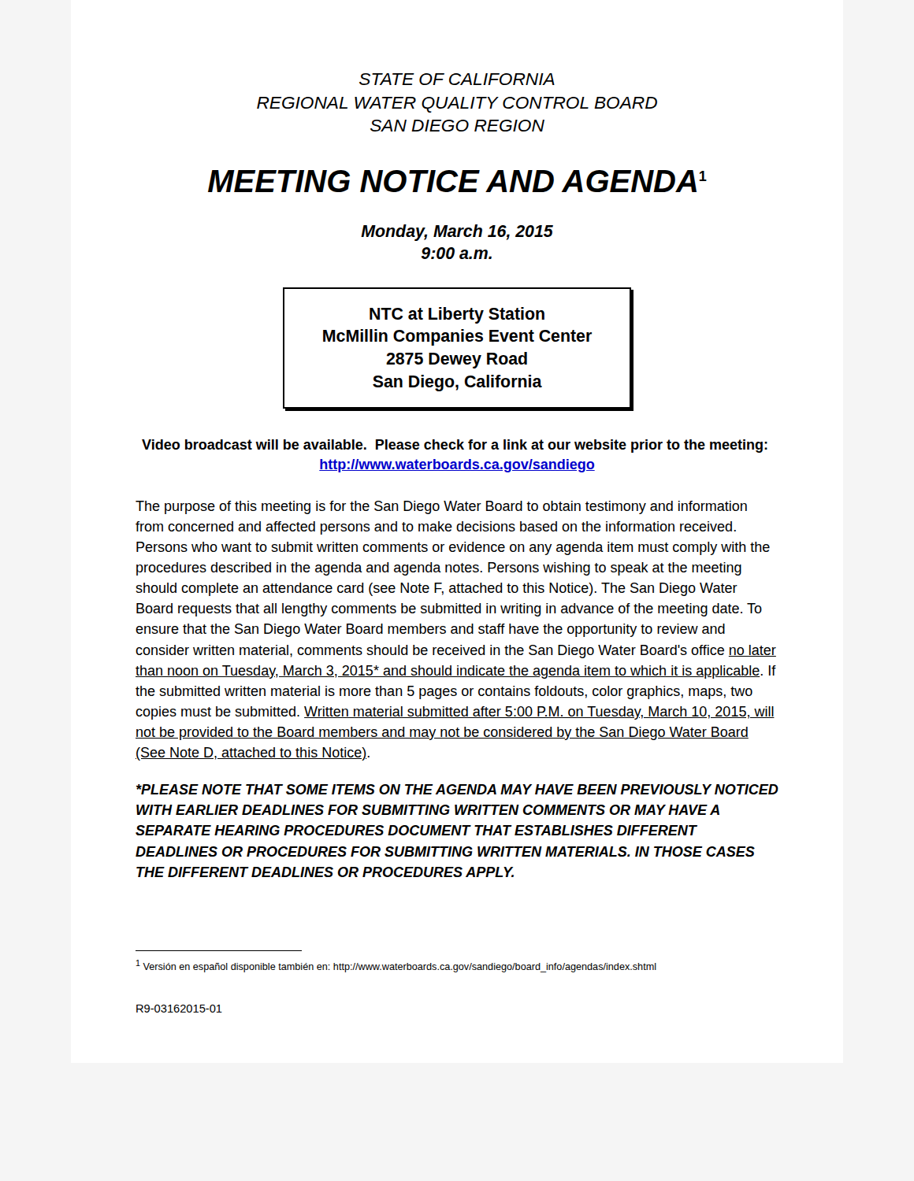STATE OF CALIFORNIA
REGIONAL WATER QUALITY CONTROL BOARD
SAN DIEGO REGION
MEETING NOTICE AND AGENDA1
Monday, March 16, 2015
9:00 a.m.
NTC at Liberty Station
McMillin Companies Event Center
2875 Dewey Road
San Diego, California
Video broadcast will be available. Please check for a link at our website prior to the meeting: http://www.waterboards.ca.gov/sandiego
The purpose of this meeting is for the San Diego Water Board to obtain testimony and information from concerned and affected persons and to make decisions based on the information received. Persons who want to submit written comments or evidence on any agenda item must comply with the procedures described in the agenda and agenda notes. Persons wishing to speak at the meeting should complete an attendance card (see Note F, attached to this Notice). The San Diego Water Board requests that all lengthy comments be submitted in writing in advance of the meeting date. To ensure that the San Diego Water Board members and staff have the opportunity to review and consider written material, comments should be received in the San Diego Water Board's office no later than noon on Tuesday, March 3, 2015* and should indicate the agenda item to which it is applicable. If the submitted written material is more than 5 pages or contains foldouts, color graphics, maps, two copies must be submitted. Written material submitted after 5:00 P.M. on Tuesday, March 10, 2015, will not be provided to the Board members and may not be considered by the San Diego Water Board (See Note D, attached to this Notice).
*Please note that some items on the agenda may have been previously noticed with earlier deadlines for submitting written comments or may have a separate hearing procedures document that establishes different deadlines or procedures for submitting written materials. In those cases the different deadlines or procedures apply.
1 Versión en español disponible también en: http://www.waterboards.ca.gov/sandiego/board_info/agendas/index.shtml
R9-03162015-01